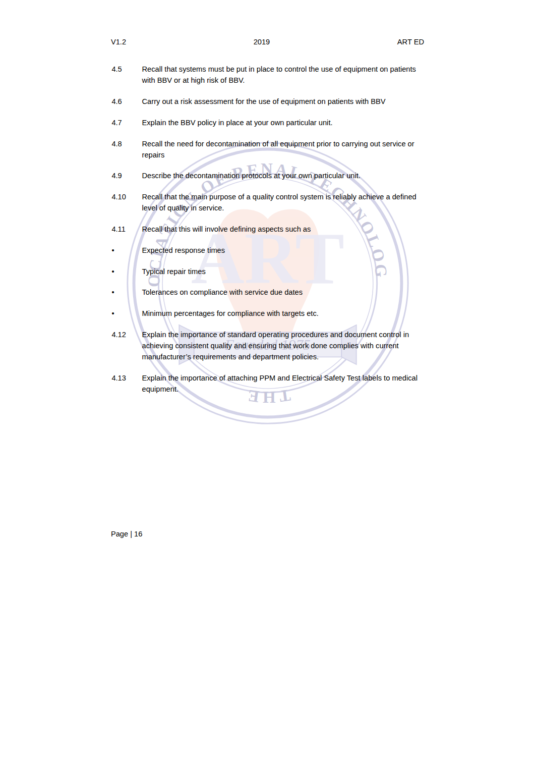ART Founded 1975 ASSOCIATION OF RENAL TECHNOLOGISTS THE
V1.2 2019 ART ED
4.5
Recall that systems must be put in place to control the use of equipment on patients with BBV or at high risk of BBV.
4.6
Carry out a risk assessment for the use of equipment on patients with BBV
4.7
Explain the BBV policy in place at your own particular unit.
4.8
Recall the need for decontamination of all equipment prior to carrying out service or repairs
4.9
Describe the decontamination protocols at your own particular unit.
4.10
Recall that the main purpose of a quality control system is reliably achieve a defined level of quality in service.
4.11
Recall that this will involve defining aspects such as
•
Expected response times
•
Typical repair times
•
Tolerances on compliance with service due dates
•
Minimum percentages for compliance with targets etc.
4.12
Explain the importance of standard operating procedures and document control in achieving consistent quality and ensuring that work done complies with current manufacturer’s requirements and department policies.
4.13
Explain the importance of attaching PPM and Electrical Safety Test labels to medical equipment.
Page | 16